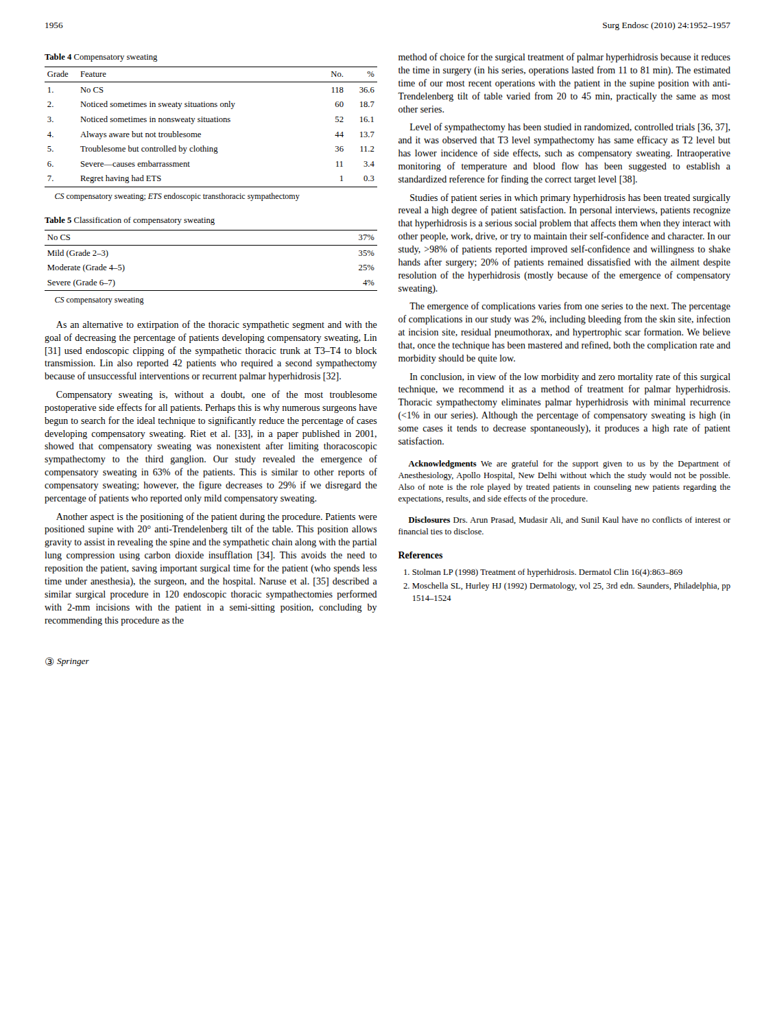1956 Surg Endosc (2010) 24:1952–1957
Table 4 Compensatory sweating
| Grade | Feature | No. | % |
| --- | --- | --- | --- |
| 1. | No CS | 118 | 36.6 |
| 2. | Noticed sometimes in sweaty situations only | 60 | 18.7 |
| 3. | Noticed sometimes in nonsweaty situations | 52 | 16.1 |
| 4. | Always aware but not troublesome | 44 | 13.7 |
| 5. | Troublesome but controlled by clothing | 36 | 11.2 |
| 6. | Severe—causes embarrassment | 11 | 3.4 |
| 7. | Regret having had ETS | 1 | 0.3 |
CS compensatory sweating; ETS endoscopic transthoracic sympathectomy
Table 5 Classification of compensatory sweating
| No CS | 37% |
| --- | --- |
| Mild (Grade 2–3) | 35% |
| Moderate (Grade 4–5) | 25% |
| Severe (Grade 6–7) | 4% |
CS compensatory sweating
As an alternative to extirpation of the thoracic sympathetic segment and with the goal of decreasing the percentage of patients developing compensatory sweating, Lin [31] used endoscopic clipping of the sympathetic thoracic trunk at T3–T4 to block transmission. Lin also reported 42 patients who required a second sympathectomy because of unsuccessful interventions or recurrent palmar hyperhidrosis [32].
Compensatory sweating is, without a doubt, one of the most troublesome postoperative side effects for all patients. Perhaps this is why numerous surgeons have begun to search for the ideal technique to significantly reduce the percentage of cases developing compensatory sweating. Riet et al. [33], in a paper published in 2001, showed that compensatory sweating was nonexistent after limiting thoracoscopic sympathectomy to the third ganglion. Our study revealed the emergence of compensatory sweating in 63% of the patients. This is similar to other reports of compensatory sweating; however, the figure decreases to 29% if we disregard the percentage of patients who reported only mild compensatory sweating.
Another aspect is the positioning of the patient during the procedure. Patients were positioned supine with 20° anti-Trendelenberg tilt of the table. This position allows gravity to assist in revealing the spine and the sympathetic chain along with the partial lung compression using carbon dioxide insufflation [34]. This avoids the need to reposition the patient, saving important surgical time for the patient (who spends less time under anesthesia), the surgeon, and the hospital. Naruse et al. [35] described a similar surgical procedure in 120 endoscopic thoracic sympathectomies performed with 2-mm incisions with the patient in a semi-sitting position, concluding by recommending this procedure as the
method of choice for the surgical treatment of palmar hyperhidrosis because it reduces the time in surgery (in his series, operations lasted from 11 to 81 min). The estimated time of our most recent operations with the patient in the supine position with anti-Trendelenberg tilt of table varied from 20 to 45 min, practically the same as most other series.
Level of sympathectomy has been studied in randomized, controlled trials [36, 37], and it was observed that T3 level sympathectomy has same efficacy as T2 level but has lower incidence of side effects, such as compensatory sweating. Intraoperative monitoring of temperature and blood flow has been suggested to establish a standardized reference for finding the correct target level [38].
Studies of patient series in which primary hyperhidrosis has been treated surgically reveal a high degree of patient satisfaction. In personal interviews, patients recognize that hyperhidrosis is a serious social problem that affects them when they interact with other people, work, drive, or try to maintain their self-confidence and character. In our study, >98% of patients reported improved self-confidence and willingness to shake hands after surgery; 20% of patients remained dissatisfied with the ailment despite resolution of the hyperhidrosis (mostly because of the emergence of compensatory sweating).
The emergence of complications varies from one series to the next. The percentage of complications in our study was 2%, including bleeding from the skin site, infection at incision site, residual pneumothorax, and hypertrophic scar formation. We believe that, once the technique has been mastered and refined, both the complication rate and morbidity should be quite low.
In conclusion, in view of the low morbidity and zero mortality rate of this surgical technique, we recommend it as a method of treatment for palmar hyperhidrosis. Thoracic sympathectomy eliminates palmar hyperhidrosis with minimal recurrence (<1% in our series). Although the percentage of compensatory sweating is high (in some cases it tends to decrease spontaneously), it produces a high rate of patient satisfaction.
Acknowledgments We are grateful for the support given to us by the Department of Anesthesiology, Apollo Hospital, New Delhi without which the study would not be possible. Also of note is the role played by treated patients in counseling new patients regarding the expectations, results, and side effects of the procedure.
Disclosures Drs. Arun Prasad, Mudasir Ali, and Sunil Kaul have no conflicts of interest or financial ties to disclose.
References
Stolman LP (1998) Treatment of hyperhidrosis. Dermatol Clin 16(4):863–869
Moschella SL, Hurley HJ (1992) Dermatology, vol 25, 3rd edn. Saunders, Philadelphia, pp 1514–1524
③ Springer